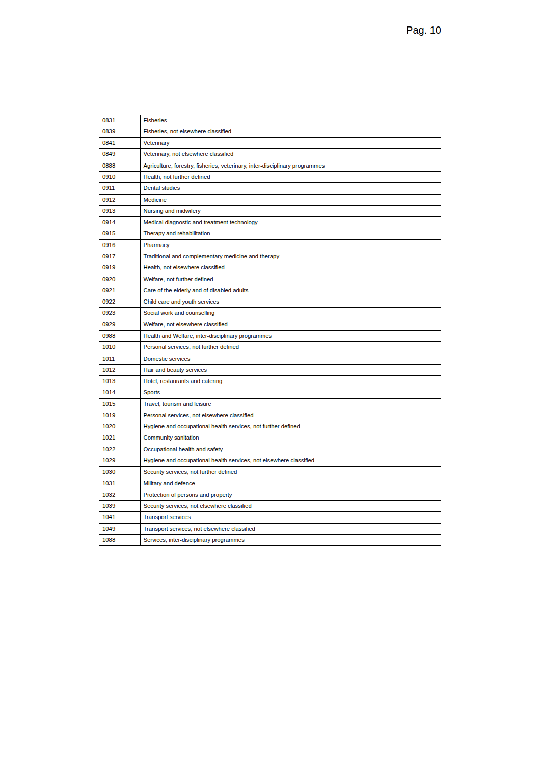Pag. 10
| 0831 | Fisheries |
| 0839 | Fisheries, not elsewhere classified |
| 0841 | Veterinary |
| 0849 | Veterinary, not elsewhere classified |
| 0888 | Agriculture, forestry, fisheries, veterinary, inter-disciplinary programmes |
| 0910 | Health, not further defined |
| 0911 | Dental studies |
| 0912 | Medicine |
| 0913 | Nursing and midwifery |
| 0914 | Medical diagnostic and treatment technology |
| 0915 | Therapy and rehabilitation |
| 0916 | Pharmacy |
| 0917 | Traditional and complementary medicine and therapy |
| 0919 | Health, not elsewhere classified |
| 0920 | Welfare, not further defined |
| 0921 | Care of the elderly and of disabled adults |
| 0922 | Child care and youth services |
| 0923 | Social work and counselling |
| 0929 | Welfare, not elsewhere classified |
| 0988 | Health and Welfare, inter-disciplinary programmes |
| 1010 | Personal services, not further defined |
| 1011 | Domestic services |
| 1012 | Hair and beauty services |
| 1013 | Hotel, restaurants and catering |
| 1014 | Sports |
| 1015 | Travel, tourism and leisure |
| 1019 | Personal services, not elsewhere classified |
| 1020 | Hygiene and occupational health services, not further defined |
| 1021 | Community sanitation |
| 1022 | Occupational health and safety |
| 1029 | Hygiene and occupational health services, not elsewhere classified |
| 1030 | Security services, not further defined |
| 1031 | Military and defence |
| 1032 | Protection of persons and property |
| 1039 | Security services, not elsewhere classified |
| 1041 | Transport services |
| 1049 | Transport services, not elsewhere classified |
| 1088 | Services, inter-disciplinary programmes |